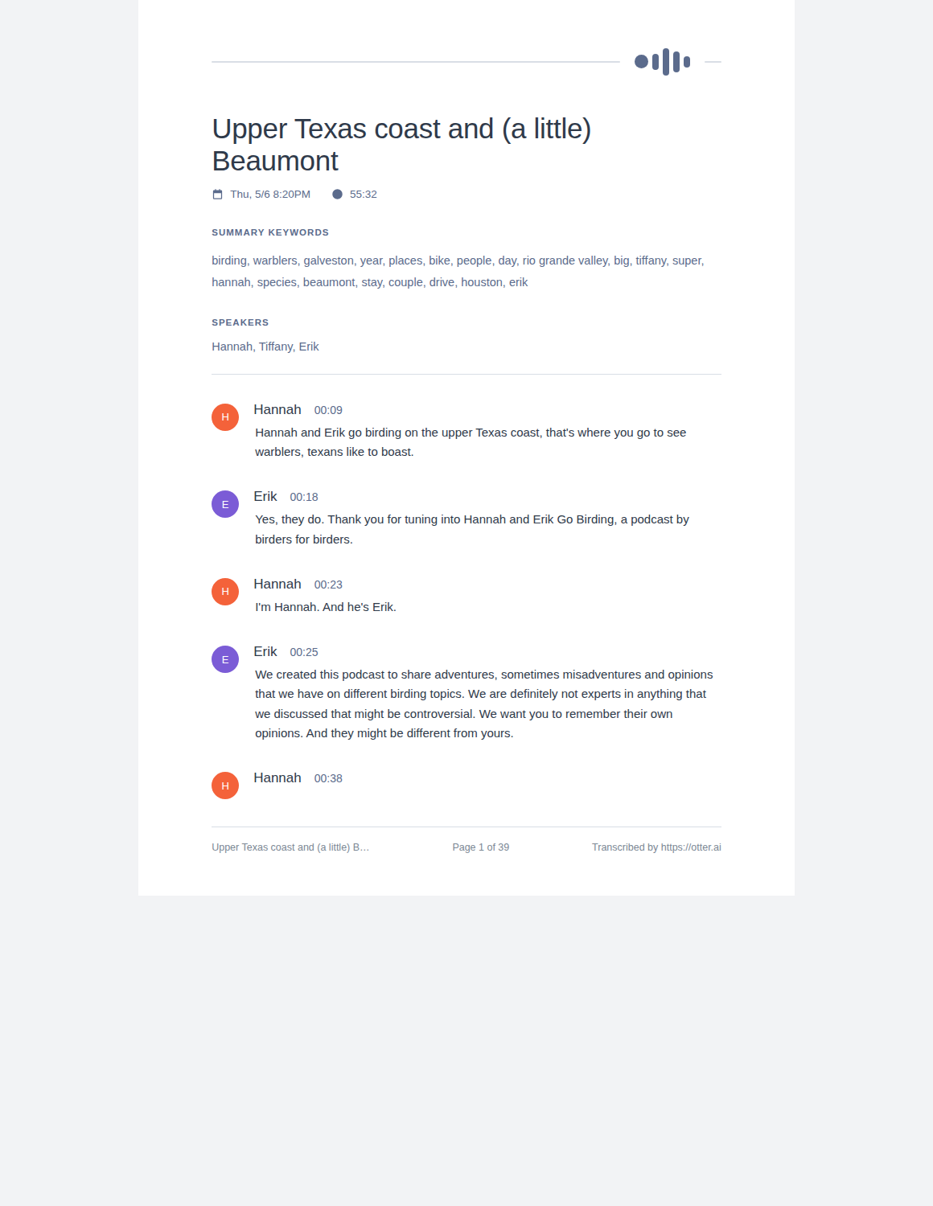Upper Texas coast and (a little) Beaumont
Thu, 5/6 8:20PM 55:32
Summary Keywords
birding, warblers, galveston, year, places, bike, people, day, rio grande valley, big, tiffany, super, hannah, species, beaumont, stay, couple, drive, houston, erik
Speakers
Hannah, Tiffany, Erik
H
Hannah 00:09
Hannah and Erik go birding on the upper Texas coast, that's where you go to see warblers, texans like to boast.
E
Erik 00:18
Yes, they do. Thank you for tuning into Hannah and Erik Go Birding, a podcast by birders for birders.
H
Hannah 00:23
I'm Hannah. And he's Erik.
E
Erik 00:25
We created this podcast to share adventures, sometimes misadventures and opinions that we have on different birding topics. We are definitely not experts in anything that we discussed that might be controversial. We want you to remember their own opinions. And they might be different from yours.
H
Hannah 00:38
Upper Texas coast and (a little) B… Page 1 of 39 Transcribed by https://otter.ai